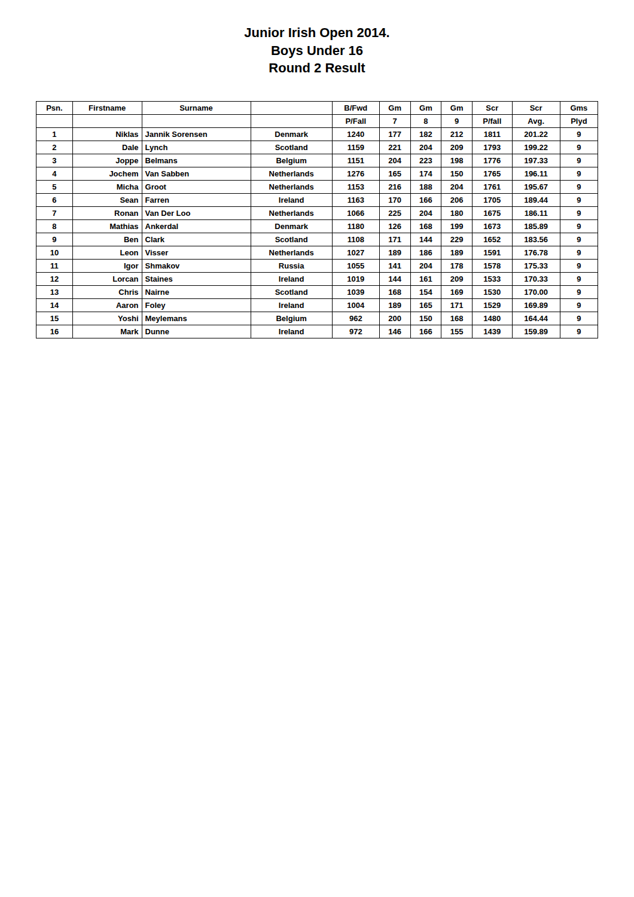Junior Irish Open 2014.
Boys Under 16
Round 2 Result
| Psn. | Firstname | Surname | | B/Fwd | Gm | Gm | Gm | Scr | Scr | Gms |
| --- | --- | --- | --- | --- | --- | --- | --- | --- | --- | --- |
| | | | | P/Fall | 7 | 8 | 9 | P/fall | Avg. | Plyd |
| 1 | Niklas | Jannik Sorensen | Denmark | 1240 | 177 | 182 | 212 | 1811 | 201.22 | 9 |
| 2 | Dale | Lynch | Scotland | 1159 | 221 | 204 | 209 | 1793 | 199.22 | 9 |
| 3 | Joppe | Belmans | Belgium | 1151 | 204 | 223 | 198 | 1776 | 197.33 | 9 |
| 4 | Jochem | Van Sabben | Netherlands | 1276 | 165 | 174 | 150 | 1765 | 196.11 | 9 |
| 5 | Micha | Groot | Netherlands | 1153 | 216 | 188 | 204 | 1761 | 195.67 | 9 |
| 6 | Sean | Farren | Ireland | 1163 | 170 | 166 | 206 | 1705 | 189.44 | 9 |
| 7 | Ronan | Van Der Loo | Netherlands | 1066 | 225 | 204 | 180 | 1675 | 186.11 | 9 |
| 8 | Mathias | Ankerdal | Denmark | 1180 | 126 | 168 | 199 | 1673 | 185.89 | 9 |
| 9 | Ben | Clark | Scotland | 1108 | 171 | 144 | 229 | 1652 | 183.56 | 9 |
| 10 | Leon | Visser | Netherlands | 1027 | 189 | 186 | 189 | 1591 | 176.78 | 9 |
| 11 | Igor | Shmakov | Russia | 1055 | 141 | 204 | 178 | 1578 | 175.33 | 9 |
| 12 | Lorcan | Staines | Ireland | 1019 | 144 | 161 | 209 | 1533 | 170.33 | 9 |
| 13 | Chris | Nairne | Scotland | 1039 | 168 | 154 | 169 | 1530 | 170.00 | 9 |
| 14 | Aaron | Foley | Ireland | 1004 | 189 | 165 | 171 | 1529 | 169.89 | 9 |
| 15 | Yoshi | Meylemans | Belgium | 962 | 200 | 150 | 168 | 1480 | 164.44 | 9 |
| 16 | Mark | Dunne | Ireland | 972 | 146 | 166 | 155 | 1439 | 159.89 | 9 |